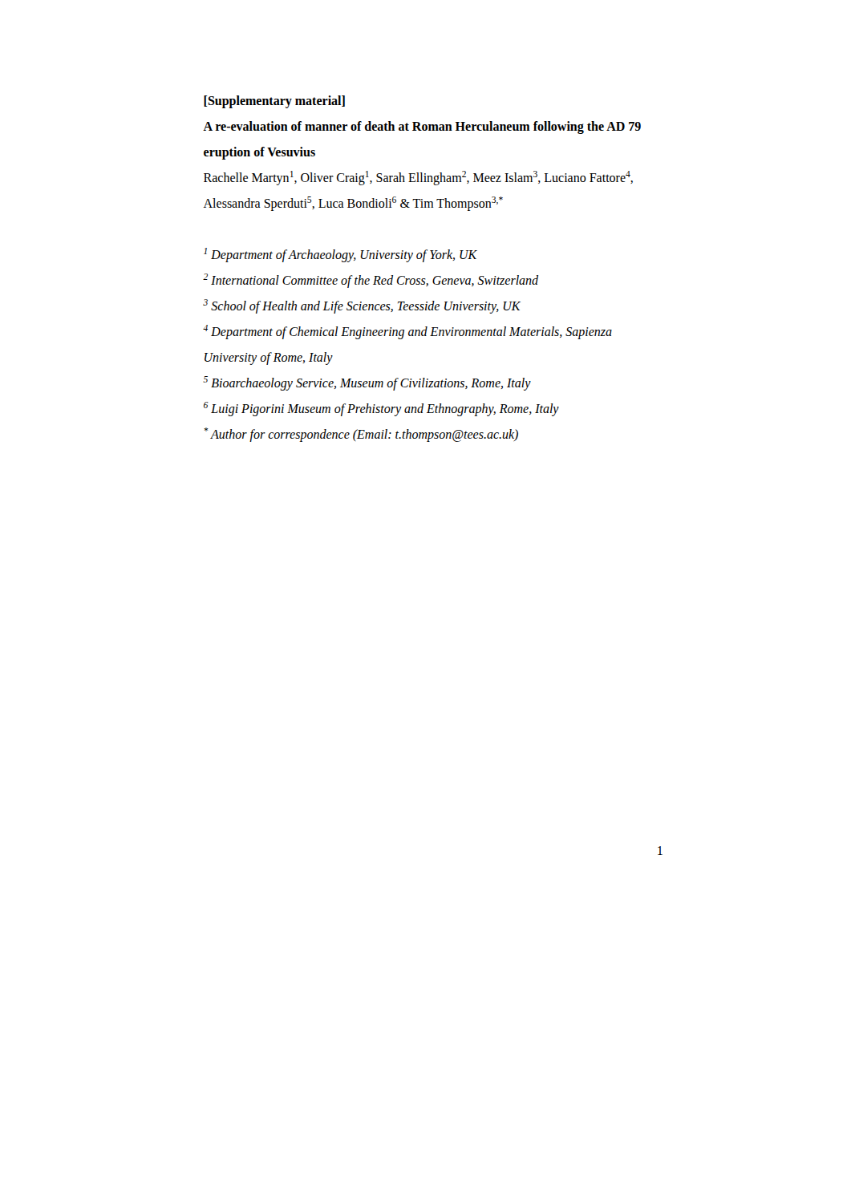[Supplementary material]
A re-evaluation of manner of death at Roman Herculaneum following the AD 79 eruption of Vesuvius
Rachelle Martyn1, Oliver Craig1, Sarah Ellingham2, Meez Islam3, Luciano Fattore4, Alessandra Sperduti5, Luca Bondioli6 & Tim Thompson3,*
1 Department of Archaeology, University of York, UK
2 International Committee of the Red Cross, Geneva, Switzerland
3 School of Health and Life Sciences, Teesside University, UK
4 Department of Chemical Engineering and Environmental Materials, Sapienza University of Rome, Italy
5 Bioarchaeology Service, Museum of Civilizations, Rome, Italy
6 Luigi Pigorini Museum of Prehistory and Ethnography, Rome, Italy
* Author for correspondence (Email: t.thompson@tees.ac.uk)
1